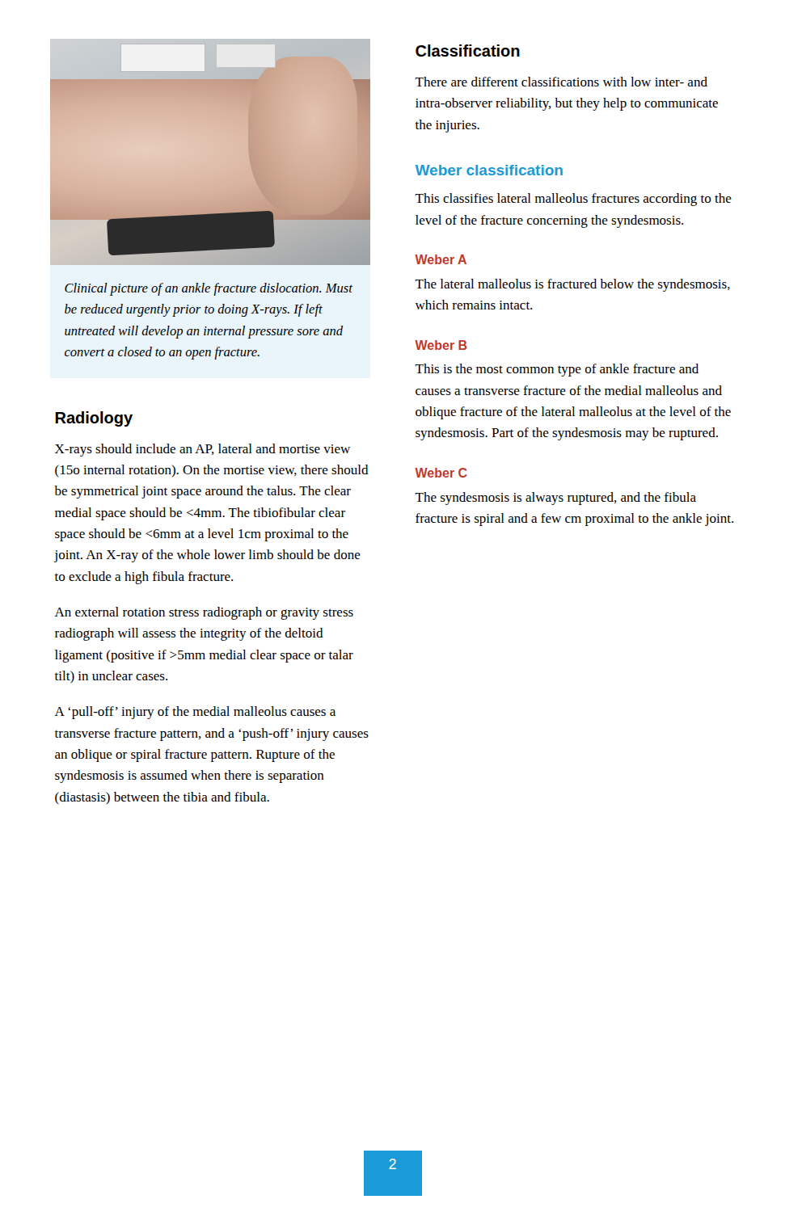Clinical picture of an ankle fracture dislocation. Must be reduced urgently prior to doing X-rays. If left untreated will develop an internal pressure sore and convert a closed to an open fracture.
Radiology
X-rays should include an AP, lateral and mortise view (15o internal rotation). On the mortise view, there should be symmetrical joint space around the talus. The clear medial space should be <4mm. The tibiofibular clear space should be <6mm at a level 1cm proximal to the joint. An X-ray of the whole lower limb should be done to exclude a high fibula fracture.
An external rotation stress radiograph or gravity stress radiograph will assess the integrity of the deltoid ligament (positive if >5mm medial clear space or talar tilt) in unclear cases.
A ‘pull-off’ injury of the medial malleolus causes a transverse fracture pattern, and a ‘push-off’ injury causes an oblique or spiral fracture pattern. Rupture of the syndesmosis is assumed when there is separation (diastasis) between the tibia and fibula.
Classification
There are different classifications with low inter- and intra-observer reliability, but they help to communicate the injuries.
Weber classification
This classifies lateral malleolus fractures according to the level of the fracture concerning the syndesmosis.
Weber A
The lateral malleolus is fractured below the syndesmosis, which remains intact.
Weber B
This is the most common type of ankle fracture and causes a transverse fracture of the medial malleolus and oblique fracture of the lateral malleolus at the level of the syndesmosis. Part of the syndesmosis may be ruptured.
Weber C
The syndesmosis is always ruptured, and the fibula fracture is spiral and a few cm proximal to the ankle joint.
2